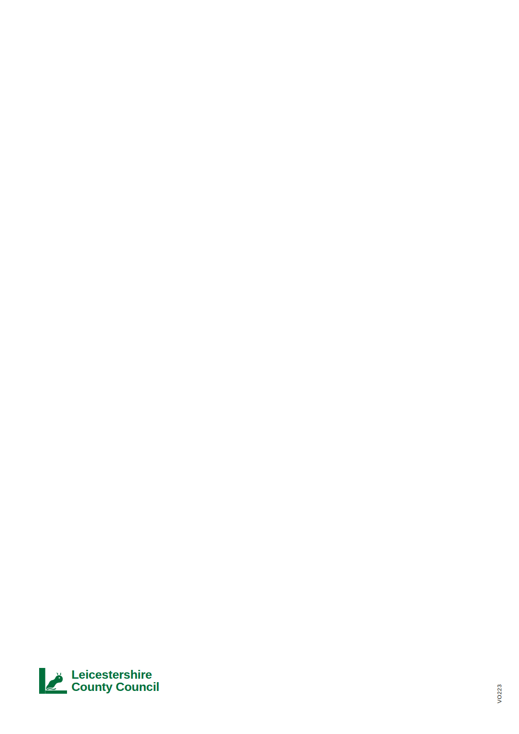Leicestershire County Council
VO223